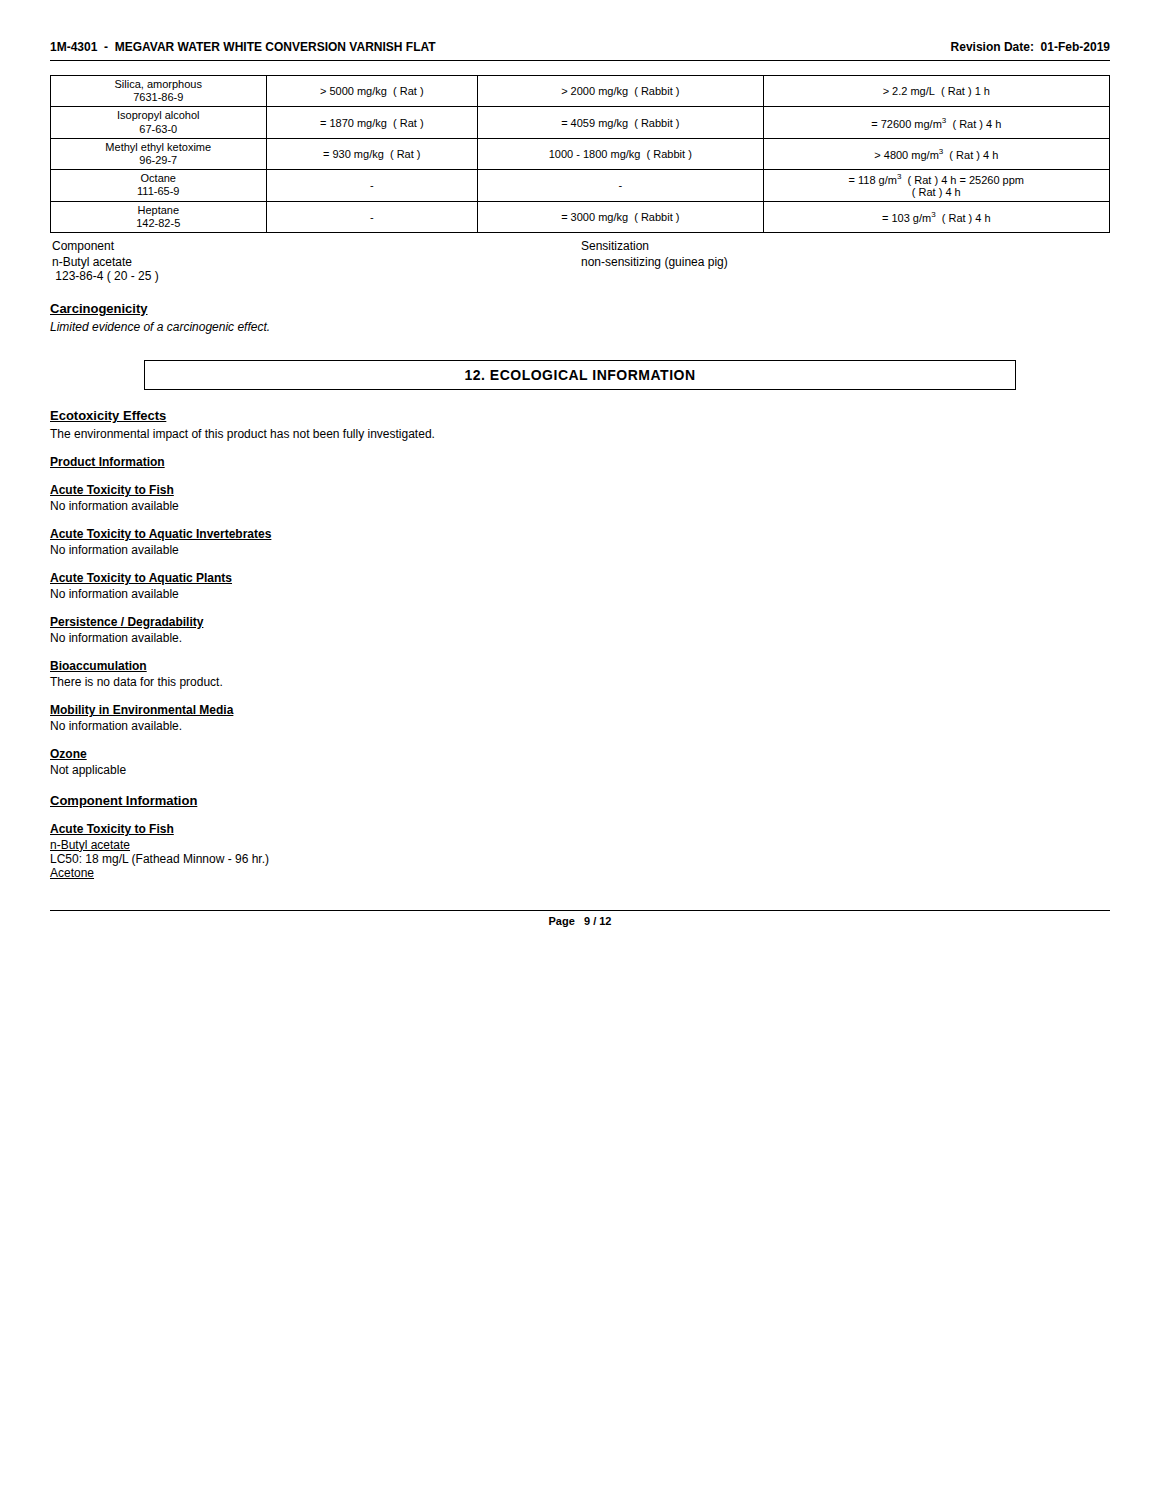1M-4301 - MEGAVAR WATER WHITE CONVERSION VARNISH FLAT
Revision Date: 01-Feb-2019
| Silica, amorphous 7631-86-9 | > 5000 mg/kg ( Rat ) | > 2000 mg/kg ( Rabbit ) | > 2.2 mg/L ( Rat ) 1 h |
| Isopropyl alcohol 67-63-0 | = 1870 mg/kg ( Rat ) | = 4059 mg/kg ( Rabbit ) | = 72600 mg/m 3 ( Rat ) 4 h |
| Methyl ethyl ketoxime 96-29-7 | = 930 mg/kg ( Rat ) | 1000 - 1800 mg/kg ( Rabbit ) | > 4800 mg/m 3 ( Rat ) 4 h |
| Octane 111-65-9 | - | - | = 118 g/m 3 ( Rat ) 4 h = 25260 ppm ( Rat ) 4 h |
| Heptane 142-82-5 | - | = 3000 mg/kg ( Rabbit ) | = 103 g/m 3 ( Rat ) 4 h |
| Component | Sensitization |
| n-Butyl acetate 123-86-4 ( 20 - 25 ) | non-sensitizing (guinea pig) |
Carcinogenicity
Limited evidence of a carcinogenic effect.
12. ECOLOGICAL INFORMATION
Ecotoxicity Effects
The environmental impact of this product has not been fully investigated.
Product Information
Acute Toxicity to Fish
No information available
Acute Toxicity to Aquatic Invertebrates
No information available
Acute Toxicity to Aquatic Plants
No information available
Persistence / Degradability
No information available.
Bioaccumulation
There is no data for this product.
Mobility in Environmental Media
No information available.
Ozone
Not applicable
Component Information
Acute Toxicity to Fish
n-Butyl acetate
LC50: 18 mg/L (Fathead Minnow - 96 hr.)
Acetone
Page 9 / 12